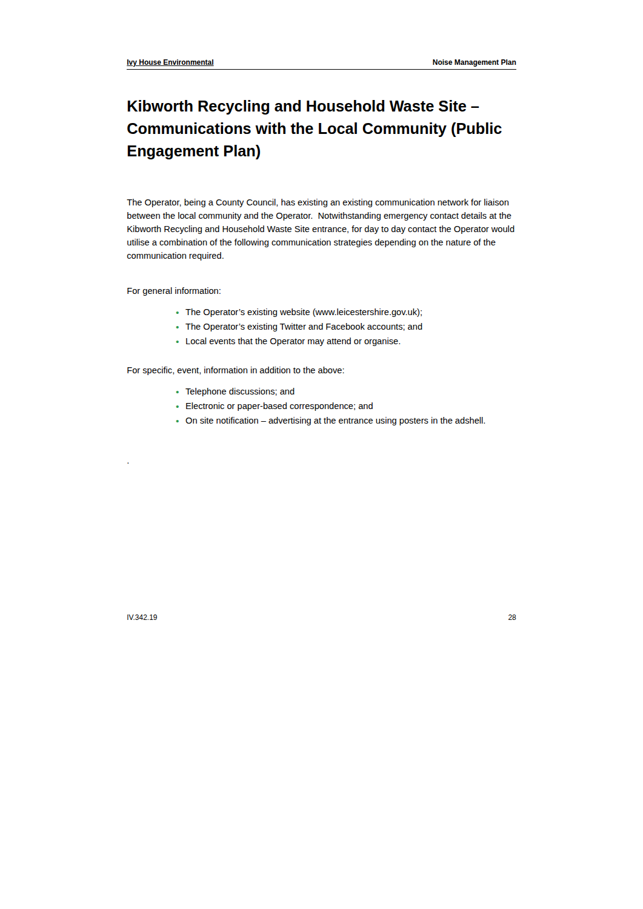Ivy House Environmental Noise Management Plan
Kibworth Recycling and Household Waste Site – Communications with the Local Community (Public Engagement Plan)
The Operator, being a County Council, has existing an existing communication network for liaison between the local community and the Operator. Notwithstanding emergency contact details at the Kibworth Recycling and Household Waste Site entrance, for day to day contact the Operator would utilise a combination of the following communication strategies depending on the nature of the communication required.
For general information:
The Operator’s existing website (www.leicestershire.gov.uk);
The Operator’s existing Twitter and Facebook accounts; and
Local events that the Operator may attend or organise.
For specific, event, information in addition to the above:
Telephone discussions; and
Electronic or paper-based correspondence; and
On site notification – advertising at the entrance using posters in the adshell.
.
IV.342.19 28